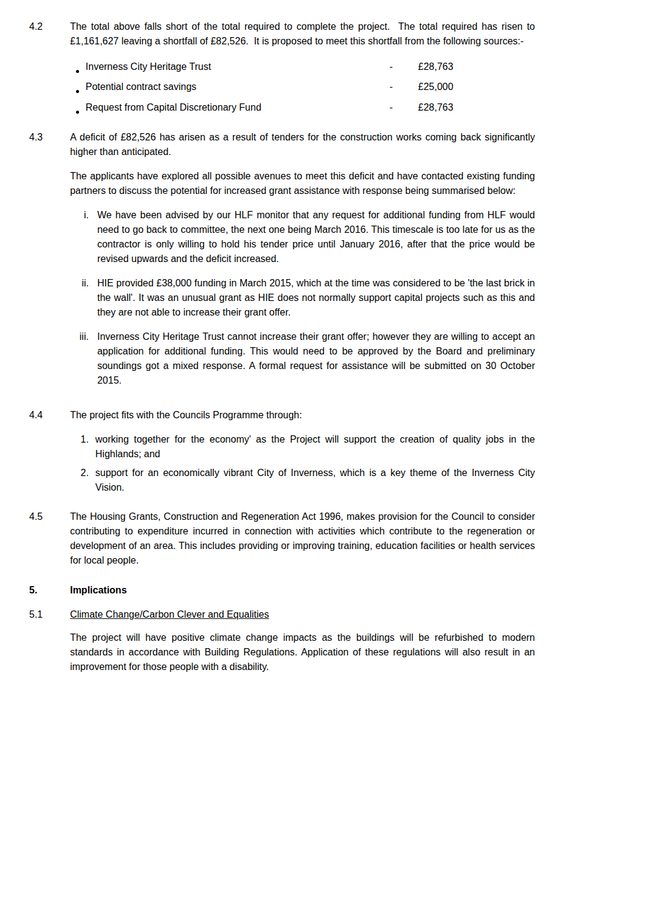4.2
The total above falls short of the total required to complete the project. The total required has risen to £1,161,627 leaving a shortfall of £82,526. It is proposed to meet this shortfall from the following sources:-
| Inverness City Heritage Trust | - | £28,763 |
| Potential contract savings | - | £25,000 |
| Request from Capital Discretionary Fund | - | £28,763 |
4.3
A deficit of £82,526 has arisen as a result of tenders for the construction works coming back significantly higher than anticipated.
The applicants have explored all possible avenues to meet this deficit and have contacted existing funding partners to discuss the potential for increased grant assistance with response being summarised below:
We have been advised by our HLF monitor that any request for additional funding from HLF would need to go back to committee, the next one being March 2016. This timescale is too late for us as the contractor is only willing to hold his tender price until January 2016, after that the price would be revised upwards and the deficit increased.
HIE provided £38,000 funding in March 2015, which at the time was considered to be 'the last brick in the wall'. It was an unusual grant as HIE does not normally support capital projects such as this and they are not able to increase their grant offer.
Inverness City Heritage Trust cannot increase their grant offer; however they are willing to accept an application for additional funding. This would need to be approved by the Board and preliminary soundings got a mixed response. A formal request for assistance will be submitted on 30 October 2015.
4.4
The project fits with the Councils Programme through:
working together for the economy' as the Project will support the creation of quality jobs in the Highlands; and
support for an economically vibrant City of Inverness, which is a key theme of the Inverness City Vision.
4.5
The Housing Grants, Construction and Regeneration Act 1996, makes provision for the Council to consider contributing to expenditure incurred in connection with activities which contribute to the regeneration or development of an area. This includes providing or improving training, education facilities or health services for local people.
5.
Implications
5.1
Climate Change/Carbon Clever and Equalities
The project will have positive climate change impacts as the buildings will be refurbished to modern standards in accordance with Building Regulations. Application of these regulations will also result in an improvement for those people with a disability.